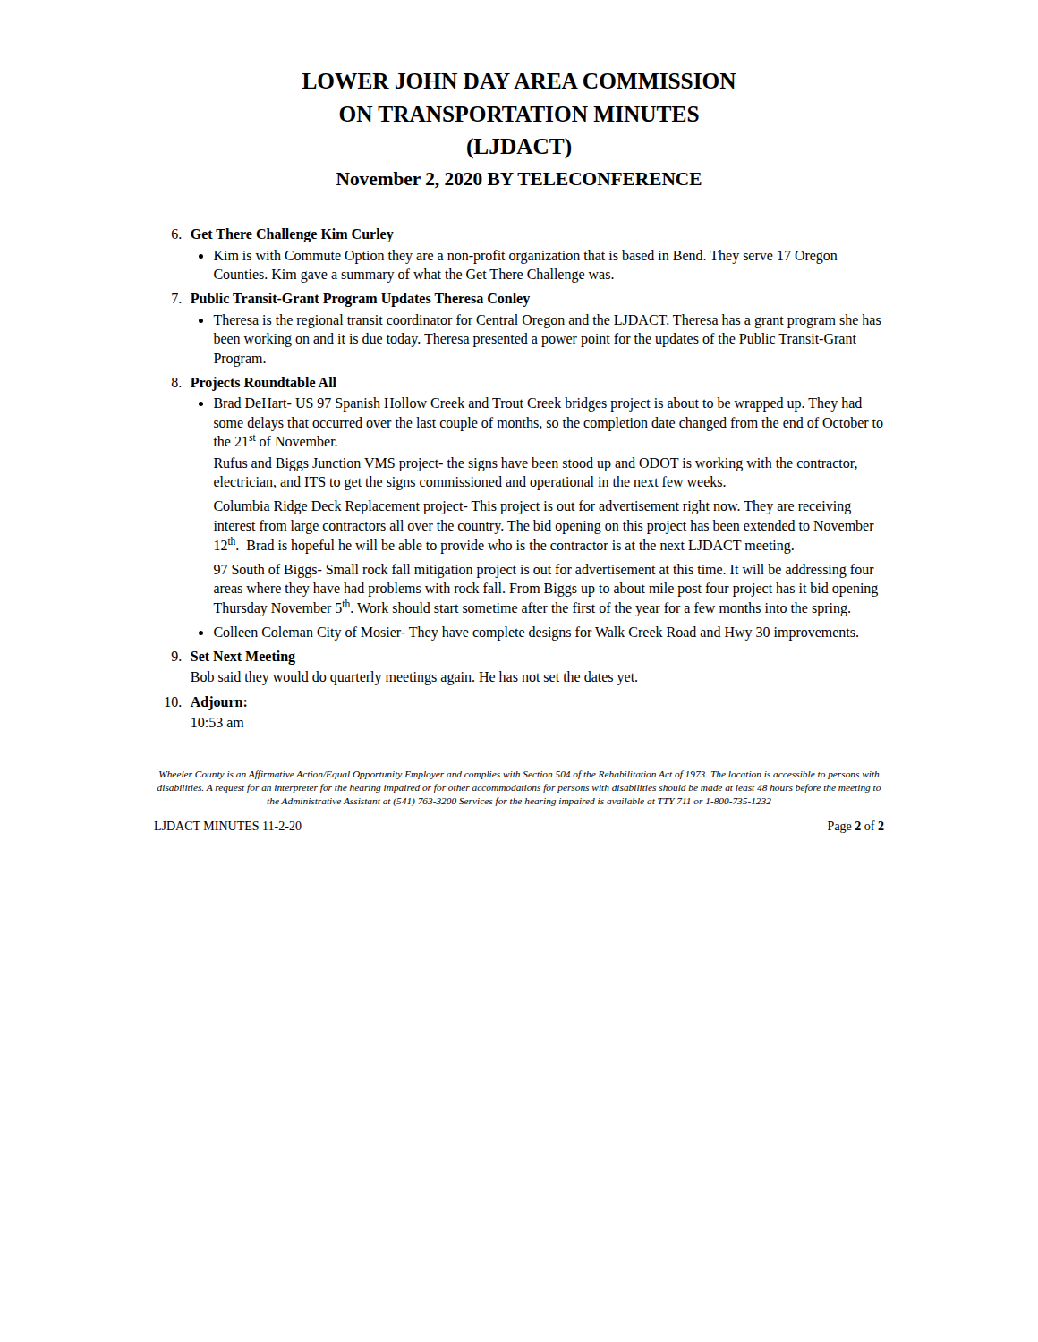LOWER JOHN DAY AREA COMMISSION
ON TRANSPORTATION MINUTES
(LJDACT)
November 2, 2020 BY TELECONFERENCE
Get There Challenge Kim Curley
Kim is with Commute Option they are a non-profit organization that is based in Bend. They serve 17 Oregon Counties. Kim gave a summary of what the Get There Challenge was.
Public Transit-Grant Program Updates Theresa Conley
Theresa is the regional transit coordinator for Central Oregon and the LJDACT. Theresa has a grant program she has been working on and it is due today. Theresa presented a power point for the updates of the Public Transit-Grant Program.
Projects Roundtable All
Brad DeHart- US 97 Spanish Hollow Creek and Trout Creek bridges project is about to be wrapped up. They had some delays that occurred over the last couple of months, so the completion date changed from the end of October to the 21st of November.
Rufus and Biggs Junction VMS project- the signs have been stood up and ODOT is working with the contractor, electrician, and ITS to get the signs commissioned and operational in the next few weeks.
Columbia Ridge Deck Replacement project- This project is out for advertisement right now. They are receiving interest from large contractors all over the country. The bid opening on this project has been extended to November 12th. Brad is hopeful he will be able to provide who is the contractor is at the next LJDACT meeting.
97 South of Biggs- Small rock fall mitigation project is out for advertisement at this time. It will be addressing four areas where they have had problems with rock fall. From Biggs up to about mile post four project has it bid opening Thursday November 5th. Work should start sometime after the first of the year for a few months into the spring.
Colleen Coleman City of Mosier- They have complete designs for Walk Creek Road and Hwy 30 improvements.
Set Next Meeting
Bob said they would do quarterly meetings again. He has not set the dates yet.
Adjourn:
10:53 am
Wheeler County is an Affirmative Action/Equal Opportunity Employer and complies with Section 504 of the Rehabilitation Act of 1973. The location is accessible to persons with disabilities. A request for an interpreter for the hearing impaired or for other accommodations for persons with disabilities should be made at least 48 hours before the meeting to the Administrative Assistant at (541) 763-3200 Services for the hearing impaired is available at TTY 711 or 1-800-735-1232
LJDACT MINUTES 11-2-20 Page 2 of 2